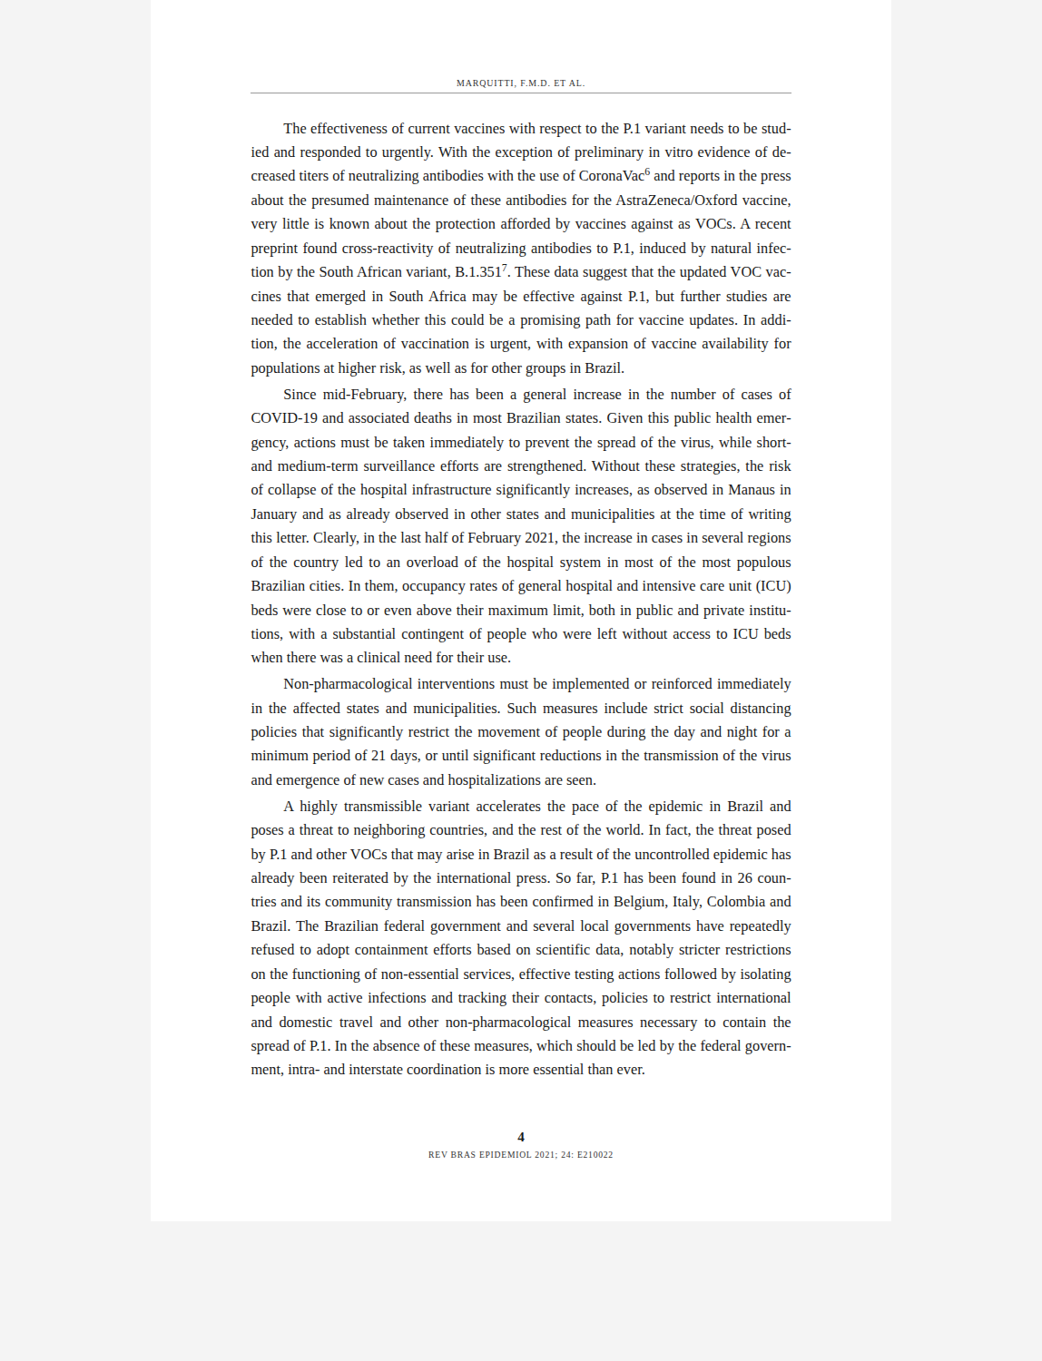Marquitti, F.M.D. et al.
The effectiveness of current vaccines with respect to the P.1 variant needs to be studied and responded to urgently. With the exception of preliminary in vitro evidence of decreased titers of neutralizing antibodies with the use of CoronaVac6 and reports in the press about the presumed maintenance of these antibodies for the AstraZeneca/Oxford vaccine, very little is known about the protection afforded by vaccines against as VOCs. A recent preprint found cross-reactivity of neutralizing antibodies to P.1, induced by natural infection by the South African variant, B.1.3517. These data suggest that the updated VOC vaccines that emerged in South Africa may be effective against P.1, but further studies are needed to establish whether this could be a promising path for vaccine updates. In addition, the acceleration of vaccination is urgent, with expansion of vaccine availability for populations at higher risk, as well as for other groups in Brazil.
Since mid-February, there has been a general increase in the number of cases of COVID-19 and associated deaths in most Brazilian states. Given this public health emergency, actions must be taken immediately to prevent the spread of the virus, while short- and medium-term surveillance efforts are strengthened. Without these strategies, the risk of collapse of the hospital infrastructure significantly increases, as observed in Manaus in January and as already observed in other states and municipalities at the time of writing this letter. Clearly, in the last half of February 2021, the increase in cases in several regions of the country led to an overload of the hospital system in most of the most populous Brazilian cities. In them, occupancy rates of general hospital and intensive care unit (ICU) beds were close to or even above their maximum limit, both in public and private institutions, with a substantial contingent of people who were left without access to ICU beds when there was a clinical need for their use.
Non-pharmacological interventions must be implemented or reinforced immediately in the affected states and municipalities. Such measures include strict social distancing policies that significantly restrict the movement of people during the day and night for a minimum period of 21 days, or until significant reductions in the transmission of the virus and emergence of new cases and hospitalizations are seen.
A highly transmissible variant accelerates the pace of the epidemic in Brazil and poses a threat to neighboring countries, and the rest of the world. In fact, the threat posed by P.1 and other VOCs that may arise in Brazil as a result of the uncontrolled epidemic has already been reiterated by the international press. So far, P.1 has been found in 26 countries and its community transmission has been confirmed in Belgium, Italy, Colombia and Brazil. The Brazilian federal government and several local governments have repeatedly refused to adopt containment efforts based on scientific data, notably stricter restrictions on the functioning of non-essential services, effective testing actions followed by isolating people with active infections and tracking their contacts, policies to restrict international and domestic travel and other non-pharmacological measures necessary to contain the spread of P.1. In the absence of these measures, which should be led by the federal government, intra- and interstate coordination is more essential than ever.
4
Rev Bras Epidemiol 2021; 24: E210022